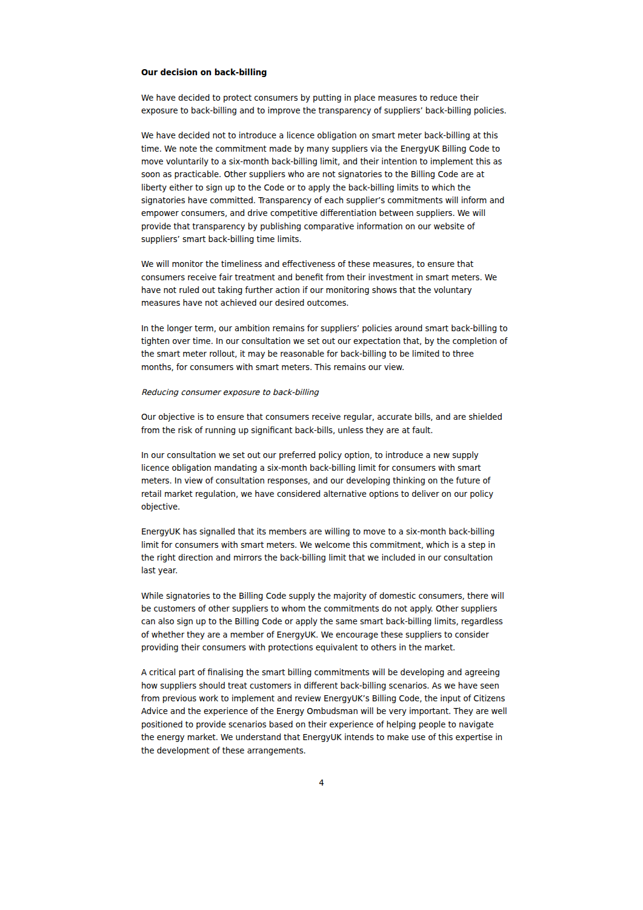Our decision on back-billing
We have decided to protect consumers by putting in place measures to reduce their exposure to back-billing and to improve the transparency of suppliers’ back-billing policies.
We have decided not to introduce a licence obligation on smart meter back-billing at this time. We note the commitment made by many suppliers via the EnergyUK Billing Code to move voluntarily to a six-month back-billing limit, and their intention to implement this as soon as practicable. Other suppliers who are not signatories to the Billing Code are at liberty either to sign up to the Code or to apply the back-billing limits to which the signatories have committed. Transparency of each supplier’s commitments will inform and empower consumers, and drive competitive differentiation between suppliers. We will provide that transparency by publishing comparative information on our website of suppliers’ smart back-billing time limits.
We will monitor the timeliness and effectiveness of these measures, to ensure that consumers receive fair treatment and benefit from their investment in smart meters. We have not ruled out taking further action if our monitoring shows that the voluntary measures have not achieved our desired outcomes.
In the longer term, our ambition remains for suppliers’ policies around smart back-billing to tighten over time. In our consultation we set out our expectation that, by the completion of the smart meter rollout, it may be reasonable for back-billing to be limited to three months, for consumers with smart meters. This remains our view.
Reducing consumer exposure to back-billing
Our objective is to ensure that consumers receive regular, accurate bills, and are shielded from the risk of running up significant back-bills, unless they are at fault.
In our consultation we set out our preferred policy option, to introduce a new supply licence obligation mandating a six-month back-billing limit for consumers with smart meters. In view of consultation responses, and our developing thinking on the future of retail market regulation, we have considered alternative options to deliver on our policy objective.
EnergyUK has signalled that its members are willing to move to a six-month back-billing limit for consumers with smart meters. We welcome this commitment, which is a step in the right direction and mirrors the back-billing limit that we included in our consultation last year.
While signatories to the Billing Code supply the majority of domestic consumers, there will be customers of other suppliers to whom the commitments do not apply. Other suppliers can also sign up to the Billing Code or apply the same smart back-billing limits, regardless of whether they are a member of EnergyUK. We encourage these suppliers to consider providing their consumers with protections equivalent to others in the market.
A critical part of finalising the smart billing commitments will be developing and agreeing how suppliers should treat customers in different back-billing scenarios. As we have seen from previous work to implement and review EnergyUK’s Billing Code, the input of Citizens Advice and the experience of the Energy Ombudsman will be very important. They are well positioned to provide scenarios based on their experience of helping people to navigate the energy market. We understand that EnergyUK intends to make use of this expertise in the development of these arrangements.
4